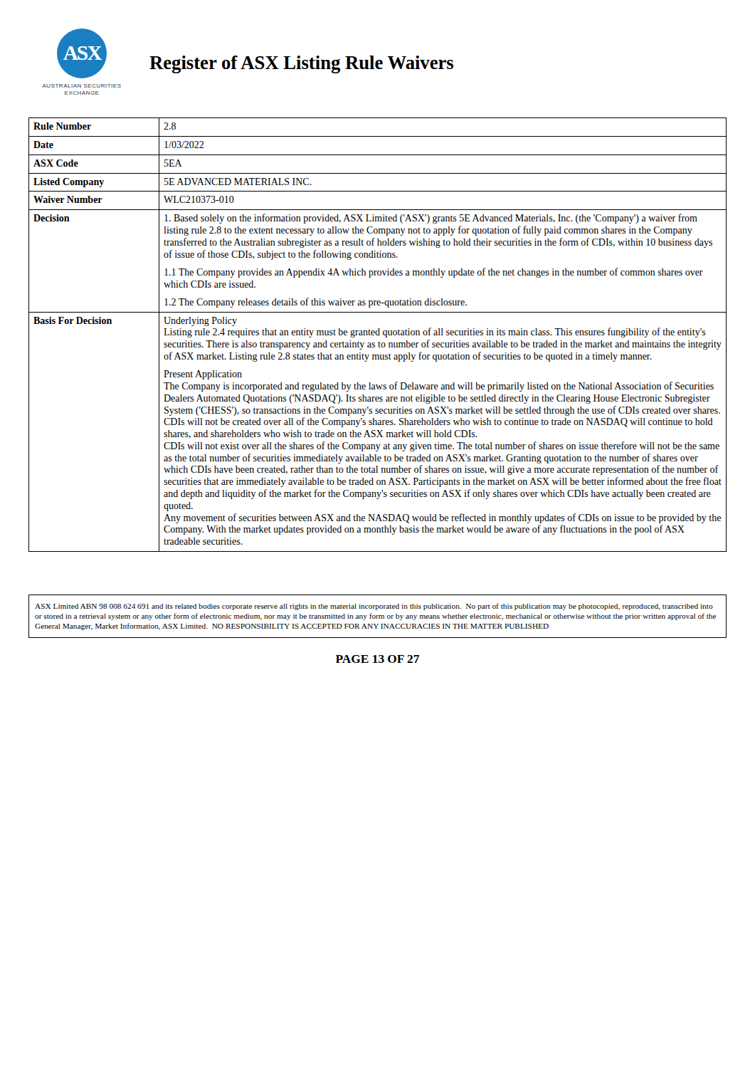ASX
AUSTRALIAN SECURITIES EXCHANGE
Register of ASX Listing Rule Waivers
| Rule Number | 2.8 |
| Date | 1/03/2022 |
| ASX Code | 5EA |
| Listed Company | 5E ADVANCED MATERIALS INC. |
| Waiver Number | WLC210373-010 |
| Decision | 1. Based solely on the information provided, ASX Limited ('ASX') grants 5E Advanced Materials, Inc. (the 'Company') a waiver from listing rule 2.8 to the extent necessary to allow the Company not to apply for quotation of fully paid common shares in the Company transferred to the Australian subregister as a result of holders wishing to hold their securities in the form of CDIs, within 10 business days of issue of those CDIs, subject to the following conditions. 1.1 The Company provides an Appendix 4A which provides a monthly update of the net changes in the number of common shares over which CDIs are issued. 1.2 The Company releases details of this waiver as pre-quotation disclosure. |
| Basis For Decision | Underlying Policy Listing rule 2.4 requires that an entity must be granted quotation of all securities in its main class. This ensures fungibility of the entity's securities. There is also transparency and certainty as to number of securities available to be traded in the market and maintains the integrity of ASX market. Listing rule 2.8 states that an entity must apply for quotation of securities to be quoted in a timely manner. Present Application The Company is incorporated and regulated by the laws of Delaware and will be primarily listed on the National Association of Securities Dealers Automated Quotations ('NASDAQ'). Its shares are not eligible to be settled directly in the Clearing House Electronic Subregister System ('CHESS'), so transactions in the Company's securities on ASX's market will be settled through the use of CDIs created over shares. CDIs will not be created over all of the Company's shares. Shareholders who wish to continue to trade on NASDAQ will continue to hold shares, and shareholders who wish to trade on the ASX market will hold CDIs. CDIs will not exist over all the shares of the Company at any given time. The total number of shares on issue therefore will not be the same as the total number of securities immediately available to be traded on ASX's market. Granting quotation to the number of shares over which CDIs have been created, rather than to the total number of shares on issue, will give a more accurate representation of the number of securities that are immediately available to be traded on ASX. Participants in the market on ASX will be better informed about the free float and depth and liquidity of the market for the Company's securities on ASX if only shares over which CDIs have actually been created are quoted. Any movement of securities between ASX and the NASDAQ would be reflected in monthly updates of CDIs on issue to be provided by the Company. With the market updates provided on a monthly basis the market would be aware of any fluctuations in the pool of ASX tradeable securities. |
ASX Limited ABN 98 008 624 691 and its related bodies corporate reserve all rights in the material incorporated in this publication. No part of this publication may be photocopied, reproduced, transcribed into or stored in a retrieval system or any other form of electronic medium, nor may it be transmitted in any form or by any means whether electronic, mechanical or otherwise without the prior written approval of the General Manager, Market Information, ASX Limited. NO RESPONSIBILITY IS ACCEPTED FOR ANY INACCURACIES IN THE MATTER PUBLISHED
PAGE 13 OF 27